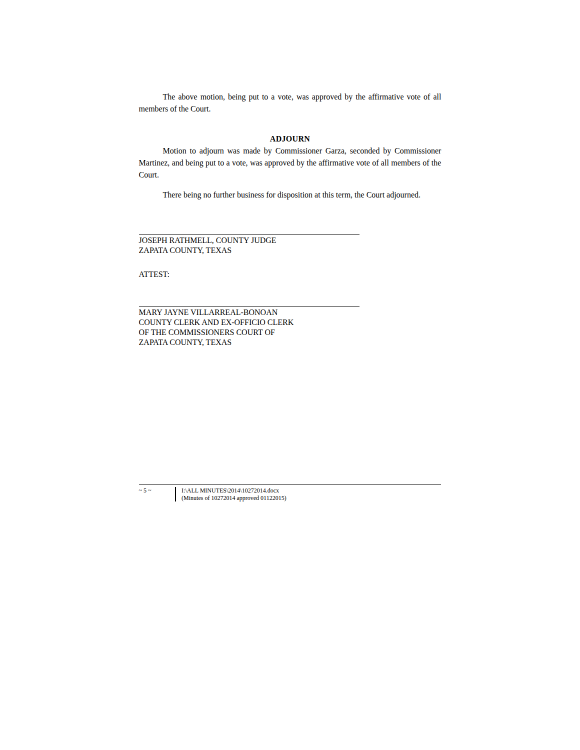The above motion, being put to a vote, was approved by the affirmative vote of all members of the Court.
ADJOURN
Motion to adjourn was made by Commissioner Garza, seconded by Commissioner Martinez, and being put to a vote, was approved by the affirmative vote of all members of the Court.
There being no further business for disposition at this term, the Court adjourned.
JOSEPH RATHMELL, COUNTY JUDGE
ZAPATA COUNTY, TEXAS
ATTEST:
MARY JAYNE VILLARREAL-BONOAN
COUNTY CLERK AND EX-OFFICIO CLERK
OF THE COMMISSIONERS COURT OF
ZAPATA COUNTY, TEXAS
~ 5 ~
I:\ALL MINUTES\2014\10272014.docx
(Minutes of 10272014 approved 01122015)